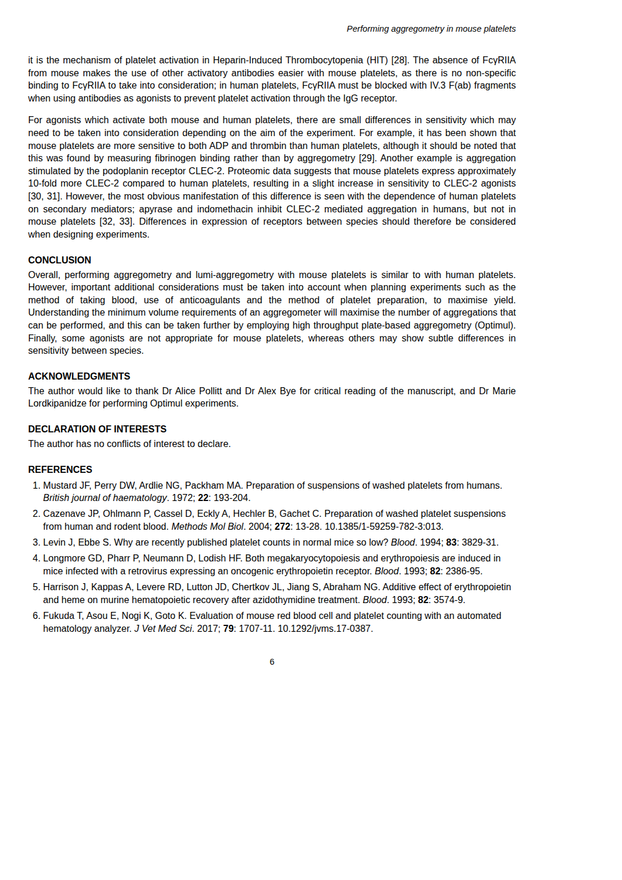Performing aggregometry in mouse platelets
it is the mechanism of platelet activation in Heparin-Induced Thrombocytopenia (HIT) [28]. The absence of FcγRIIA from mouse makes the use of other activatory antibodies easier with mouse platelets, as there is no non-specific binding to FcγRIIA to take into consideration; in human platelets, FcγRIIA must be blocked with IV.3 F(ab) fragments when using antibodies as agonists to prevent platelet activation through the IgG receptor.
For agonists which activate both mouse and human platelets, there are small differences in sensitivity which may need to be taken into consideration depending on the aim of the experiment. For example, it has been shown that mouse platelets are more sensitive to both ADP and thrombin than human platelets, although it should be noted that this was found by measuring fibrinogen binding rather than by aggregometry [29]. Another example is aggregation stimulated by the podoplanin receptor CLEC-2. Proteomic data suggests that mouse platelets express approximately 10-fold more CLEC-2 compared to human platelets, resulting in a slight increase in sensitivity to CLEC-2 agonists [30, 31]. However, the most obvious manifestation of this difference is seen with the dependence of human platelets on secondary mediators; apyrase and indomethacin inhibit CLEC-2 mediated aggregation in humans, but not in mouse platelets [32, 33]. Differences in expression of receptors between species should therefore be considered when designing experiments.
Conclusion
Overall, performing aggregometry and lumi-aggregometry with mouse platelets is similar to with human platelets. However, important additional considerations must be taken into account when planning experiments such as the method of taking blood, use of anticoagulants and the method of platelet preparation, to maximise yield. Understanding the minimum volume requirements of an aggregometer will maximise the number of aggregations that can be performed, and this can be taken further by employing high throughput plate-based aggregometry (Optimul). Finally, some agonists are not appropriate for mouse platelets, whereas others may show subtle differences in sensitivity between species.
Acknowledgments
The author would like to thank Dr Alice Pollitt and Dr Alex Bye for critical reading of the manuscript, and Dr Marie Lordkipanidze for performing Optimul experiments.
Declaration of Interests
The author has no conflicts of interest to declare.
References
Mustard JF, Perry DW, Ardlie NG, Packham MA. Preparation of suspensions of washed platelets from humans. British journal of haematology. 1972; 22: 193-204.
Cazenave JP, Ohlmann P, Cassel D, Eckly A, Hechler B, Gachet C. Preparation of washed platelet suspensions from human and rodent blood. Methods Mol Biol. 2004; 272: 13-28. 10.1385/1-59259-782-3:013.
Levin J, Ebbe S. Why are recently published platelet counts in normal mice so low? Blood. 1994; 83: 3829-31.
Longmore GD, Pharr P, Neumann D, Lodish HF. Both megakaryocytopoiesis and erythropoiesis are induced in mice infected with a retrovirus expressing an oncogenic erythropoietin receptor. Blood. 1993; 82: 2386-95.
Harrison J, Kappas A, Levere RD, Lutton JD, Chertkov JL, Jiang S, Abraham NG. Additive effect of erythropoietin and heme on murine hematopoietic recovery after azidothymidine treatment. Blood. 1993; 82: 3574-9.
Fukuda T, Asou E, Nogi K, Goto K. Evaluation of mouse red blood cell and platelet counting with an automated hematology analyzer. J Vet Med Sci. 2017; 79: 1707-11. 10.1292/jvms.17-0387.
6